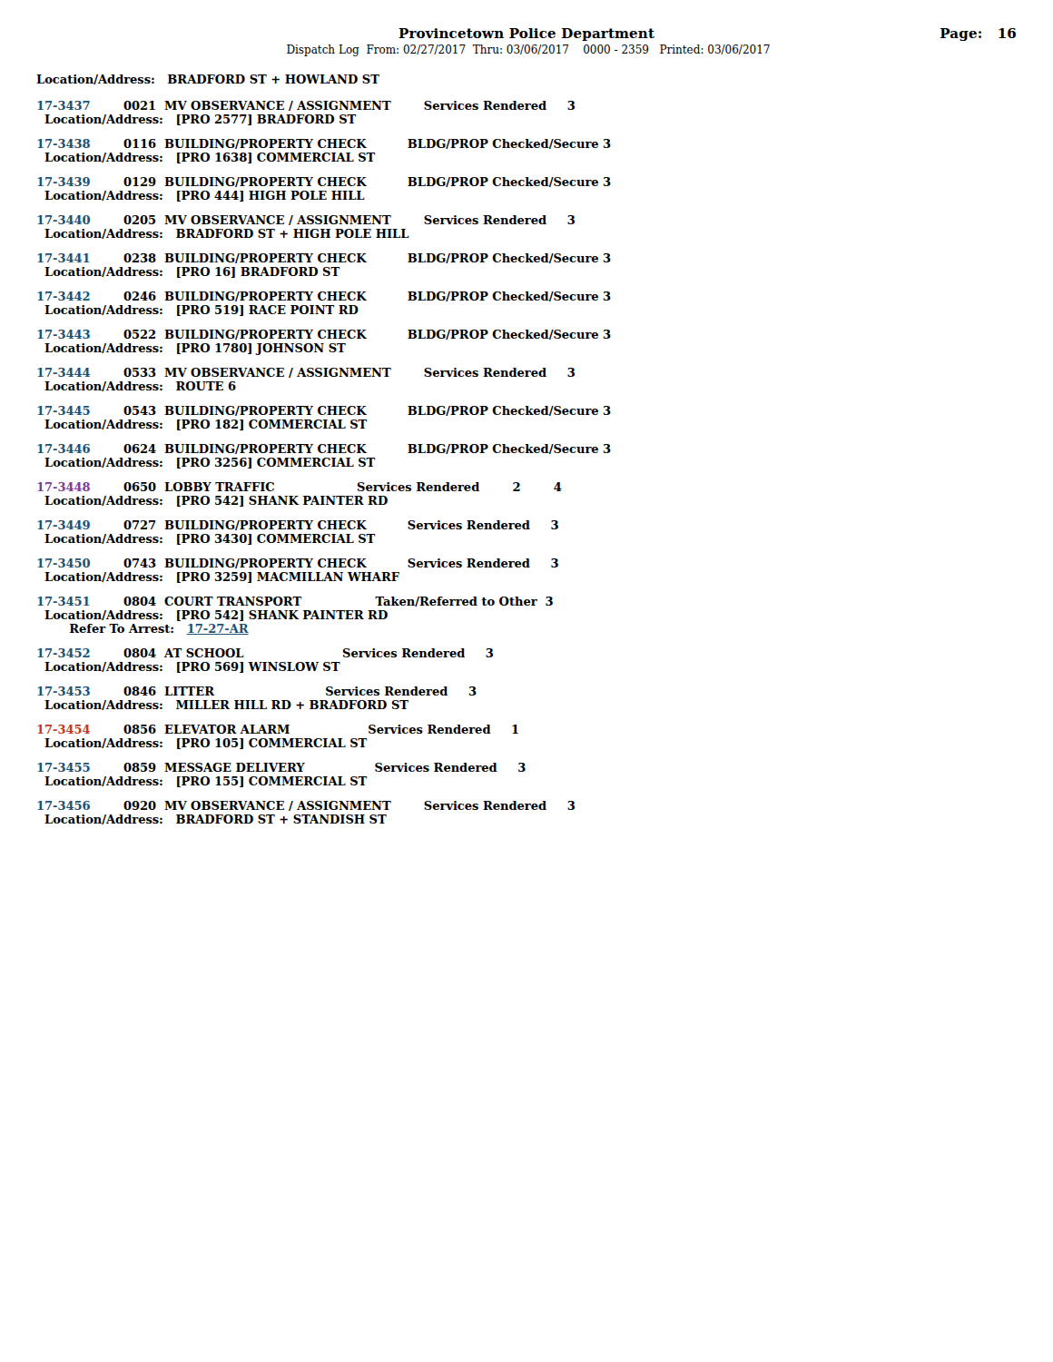Provincetown Police DepartmentPage: 16
Dispatch Log From: 02/27/2017 Thru: 03/06/2017 0000 - 2359 Printed: 03/06/2017
Location/Address: BRADFORD ST + HOWLAND ST
17-3437 0021 MV OBSERVANCE / ASSIGNMENT Services Rendered 3
Location/Address: [PRO 2577] BRADFORD ST
17-3438 0116 BUILDING/PROPERTY CHECK BLDG/PROP Checked/Secure 3
Location/Address: [PRO 1638] COMMERCIAL ST
17-3439 0129 BUILDING/PROPERTY CHECK BLDG/PROP Checked/Secure 3
Location/Address: [PRO 444] HIGH POLE HILL
17-3440 0205 MV OBSERVANCE / ASSIGNMENT Services Rendered 3
Location/Address: BRADFORD ST + HIGH POLE HILL
17-3441 0238 BUILDING/PROPERTY CHECK BLDG/PROP Checked/Secure 3
Location/Address: [PRO 16] BRADFORD ST
17-3442 0246 BUILDING/PROPERTY CHECK BLDG/PROP Checked/Secure 3
Location/Address: [PRO 519] RACE POINT RD
17-3443 0522 BUILDING/PROPERTY CHECK BLDG/PROP Checked/Secure 3
Location/Address: [PRO 1780] JOHNSON ST
17-3444 0533 MV OBSERVANCE / ASSIGNMENT Services Rendered 3
Location/Address: ROUTE 6
17-3445 0543 BUILDING/PROPERTY CHECK BLDG/PROP Checked/Secure 3
Location/Address: [PRO 182] COMMERCIAL ST
17-3446 0624 BUILDING/PROPERTY CHECK BLDG/PROP Checked/Secure 3
Location/Address: [PRO 3256] COMMERCIAL ST
17-3448 0650 LOBBY TRAFFIC Services Rendered 2 4
Location/Address: [PRO 542] SHANK PAINTER RD
17-3449 0727 BUILDING/PROPERTY CHECK Services Rendered 3
Location/Address: [PRO 3430] COMMERCIAL ST
17-3450 0743 BUILDING/PROPERTY CHECK Services Rendered 3
Location/Address: [PRO 3259] MACMILLAN WHARF
17-3451 0804 COURT TRANSPORT Taken/Referred to Other 3
Location/Address: [PRO 542] SHANK PAINTER RD
Refer To Arrest: 17-27-AR
17-3452 0804 AT SCHOOL Services Rendered 3
Location/Address: [PRO 569] WINSLOW ST
17-3453 0846 LITTER Services Rendered 3
Location/Address: MILLER HILL RD + BRADFORD ST
17-3454 0856 ELEVATOR ALARM Services Rendered 1
Location/Address: [PRO 105] COMMERCIAL ST
17-3455 0859 MESSAGE DELIVERY Services Rendered 3
Location/Address: [PRO 155] COMMERCIAL ST
17-3456 0920 MV OBSERVANCE / ASSIGNMENT Services Rendered 3
Location/Address: BRADFORD ST + STANDISH ST